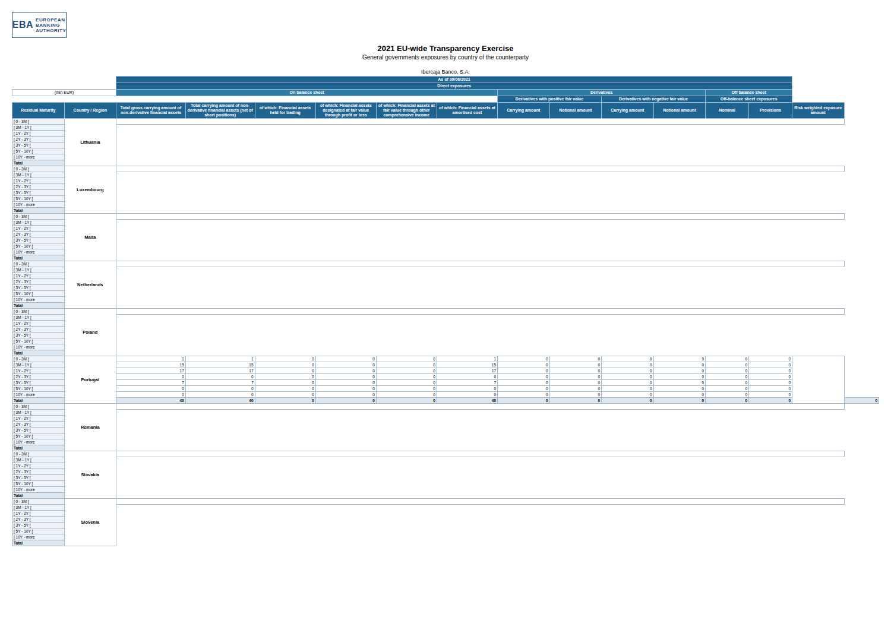EBAEUROPEAN
BANKING
AUTHORITY
2021 EU-wide Transparency Exercise
General governments exposures by country of the counterparty
Ibercaja Banco, S.A.
| | As of 30/06/2021 | |
| --- | --- | --- |
| | Direct exposures | |
| (mln EUR) | On balance sheet | Derivatives | Off balance sheet | |
| | | Derivatives with positive fair value | Derivatives with negative fair value | Off-balance sheet exposures | |
| Residual Maturity | Country / Region | Total gross carrying amount of non-derivative financial assets | Total carrying amount of non-derivative financial assets (net of short positions) | of which: Financial assets held for trading | of which: Financial assets designated at fair value through profit or loss | of which: Financial assets at fair value through other comprehensive income | of which: Financial assets at amortised cost | Carrying amount | Notional amount | Carrying amount | Notional amount | Nominal | Provisions | Risk weighted exposure amount |
| [ 0 - 3M [ | Lithuania | |
| [ 3M - 1Y [ |
| [ 1Y - 2Y [ |
| [ 2Y - 3Y [ |
| [ 3Y - 5Y [ |
| [ 5Y - 10Y [ |
| [ 10Y - more |
| Total |
| [ 0 - 3M [ | Luxembourg | |
| [ 3M - 1Y [ |
| [ 1Y - 2Y [ |
| [ 2Y - 3Y [ |
| [ 3Y - 5Y [ |
| [ 5Y - 10Y [ |
| [ 10Y - more |
| Total |
| [ 0 - 3M [ | Malta | |
| [ 3M - 1Y [ |
| [ 1Y - 2Y [ |
| [ 2Y - 3Y [ |
| [ 3Y - 5Y [ |
| [ 5Y - 10Y [ |
| [ 10Y - more |
| Total |
| [ 0 - 3M [ | Netherlands | |
| [ 3M - 1Y [ |
| [ 1Y - 2Y [ |
| [ 2Y - 3Y [ |
| [ 3Y - 5Y [ |
| [ 5Y - 10Y [ |
| [ 10Y - more |
| Total |
| [ 0 - 3M [ | Poland | |
| [ 3M - 1Y [ |
| [ 1Y - 2Y [ |
| [ 2Y - 3Y [ |
| [ 3Y - 5Y [ |
| [ 5Y - 10Y [ |
| [ 10Y - more |
| Total |
| [ 0 - 3M [ | Portugal | 1 | 1 | 0 | 0 | 0 | 1 | 0 | 0 | 0 | 0 | 0 | 0 | |
| [ 3M - 1Y [ | 15 | 15 | 0 | 0 | 0 | 15 | 0 | 0 | 0 | 0 | 0 | 0 |
| [ 1Y - 2Y [ | 17 | 17 | 0 | 0 | 0 | 17 | 0 | 0 | 0 | 0 | 0 | 0 |
| [ 2Y - 3Y [ | 0 | 0 | 0 | 0 | 0 | 0 | 0 | 0 | 0 | 0 | 0 | 0 |
| [ 3Y - 5Y [ | 7 | 7 | 0 | 0 | 0 | 7 | 0 | 0 | 0 | 0 | 0 | 0 |
| [ 5Y - 10Y [ | 0 | 0 | 0 | 0 | 0 | 0 | 0 | 0 | 0 | 0 | 0 | 0 |
| [ 10Y - more | 0 | 0 | 0 | 0 | 0 | 0 | 0 | 0 | 0 | 0 | 0 | 0 |
| Total | 40 | 40 | 0 | 0 | 0 | 40 | 0 | 0 | 0 | 0 | 0 | 0 | 0 |
| [ 0 - 3M [ | Romania | |
| [ 3M - 1Y [ |
| [ 1Y - 2Y [ |
| [ 2Y - 3Y [ |
| [ 3Y - 5Y [ |
| [ 5Y - 10Y [ |
| [ 10Y - more |
| Total |
| [ 0 - 3M [ | Slovakia | |
| [ 3M - 1Y [ |
| [ 1Y - 2Y [ |
| [ 2Y - 3Y [ |
| [ 3Y - 5Y [ |
| [ 5Y - 10Y [ |
| [ 10Y - more |
| Total |
| [ 0 - 3M [ | Slovenia | |
| [ 3M - 1Y [ |
| [ 1Y - 2Y [ |
| [ 2Y - 3Y [ |
| [ 3Y - 5Y [ |
| [ 5Y - 10Y [ |
| [ 10Y - more |
| Total |